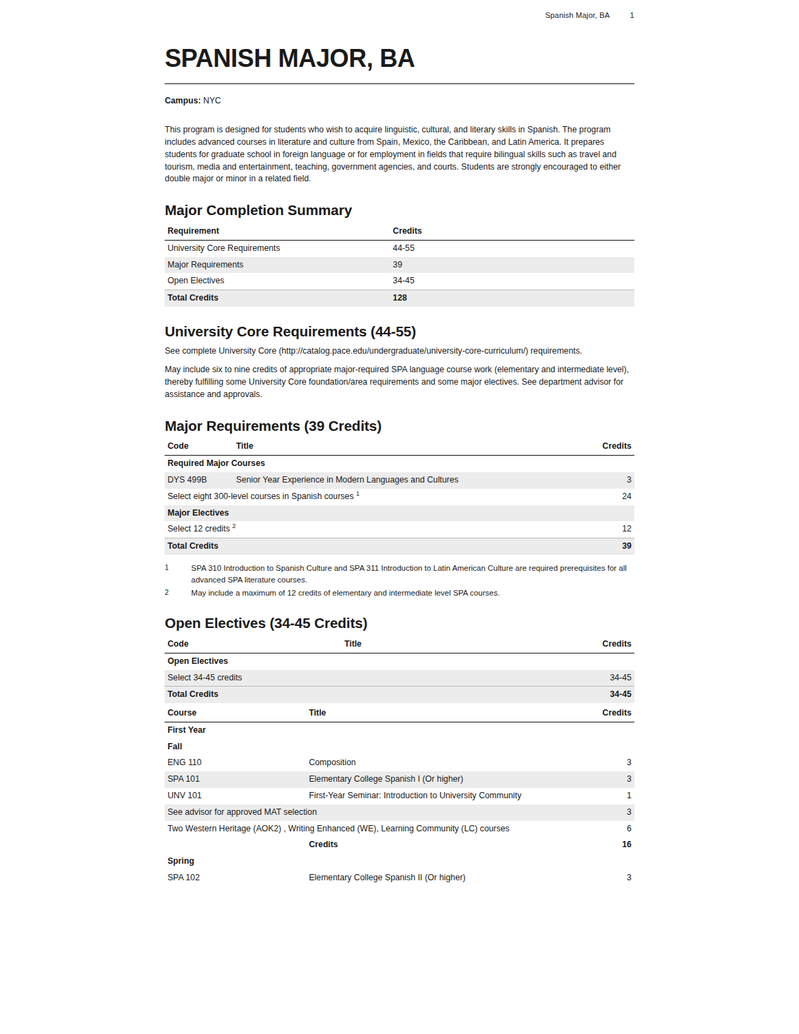Spanish Major, BA1
Spanish Major, BA
Campus: NYC
This program is designed for students who wish to acquire linguistic, cultural, and literary skills in Spanish. The program includes advanced courses in literature and culture from Spain, Mexico, the Caribbean, and Latin America. It prepares students for graduate school in foreign language or for employment in fields that require bilingual skills such as travel and tourism, media and entertainment, teaching, government agencies, and courts. Students are strongly encouraged to either double major or minor in a related field.
Major Completion Summary
| Requirement | Credits |
| --- | --- |
| University Core Requirements | 44-55 |
| Major Requirements | 39 |
| Open Electives | 34-45 |
| Total Credits | 128 |
University Core Requirements (44-55)
See complete University Core (http://catalog.pace.edu/undergraduate/university-core-curriculum/) requirements.
May include six to nine credits of appropriate major-required SPA language course work (elementary and intermediate level), thereby fulfilling some University Core foundation/area requirements and some major electives. See department advisor for assistance and approvals.
Major Requirements (39 Credits)
| Code | Title | Credits |
| --- | --- | --- |
| Required Major Courses |
| DYS 499B | Senior Year Experience in Modern Languages and Cultures | 3 |
| Select eight 300-level courses in Spanish courses 1 | 24 |
| Major Electives |
| Select 12 credits 2 | 12 |
| Total Credits | 39 |
1
SPA 310 Introduction to Spanish Culture and SPA 311 Introduction to Latin American Culture are required prerequisites for all advanced SPA literature courses.
2
May include a maximum of 12 credits of elementary and intermediate level SPA courses.
Open Electives (34-45 Credits)
| Code | Title | Credits |
| --- | --- | --- |
| Open Electives |
| Select 34-45 credits | 34-45 |
| Total Credits | 34-45 |
| Course | Title | Credits |
| --- | --- | --- |
| First Year |
| Fall |
| ENG 110 | Composition | 3 |
| SPA 101 | Elementary College Spanish I (Or higher) | 3 |
| UNV 101 | First-Year Seminar: Introduction to University Community | 1 |
| See advisor for approved MAT selection | 3 |
| Two Western Heritage (AOK2) , Writing Enhanced (WE), Learning Community (LC) courses | 6 |
| | Credits | 16 |
| Spring |
| SPA 102 | Elementary College Spanish II (Or higher) | 3 |